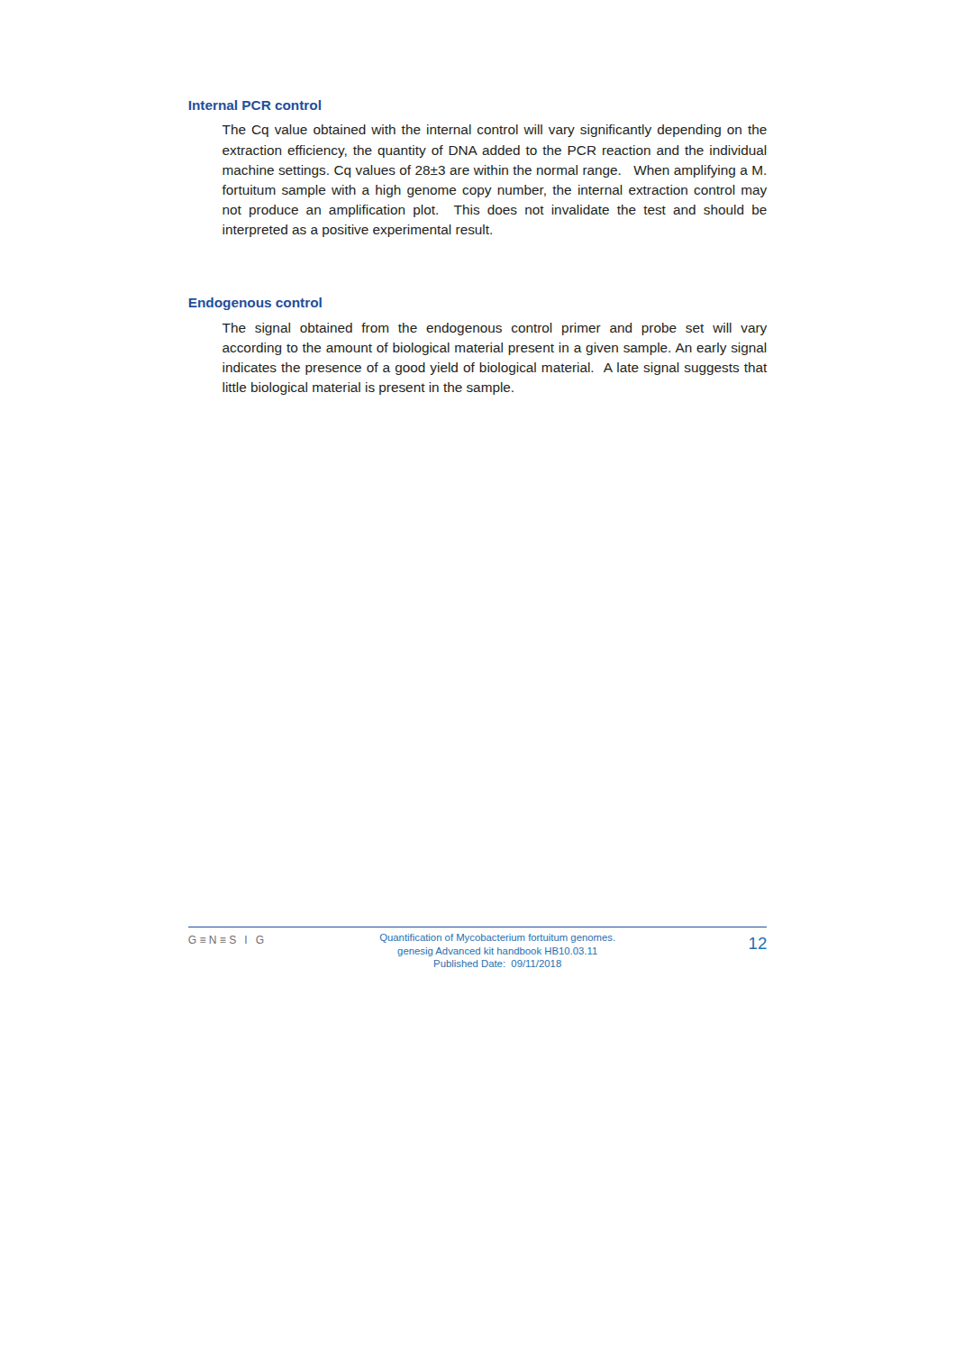Internal PCR control
The Cq value obtained with the internal control will vary significantly depending on the extraction efficiency, the quantity of DNA added to the PCR reaction and the individual machine settings. Cq values of 28±3 are within the normal range. When amplifying a M. fortuitum sample with a high genome copy number, the internal extraction control may not produce an amplification plot. This does not invalidate the test and should be interpreted as a positive experimental result.
Endogenous control
The signal obtained from the endogenous control primer and probe set will vary according to the amount of biological material present in a given sample. An early signal indicates the presence of a good yield of biological material. A late signal suggests that little biological material is present in the sample.
G≡N≡S I G
Quantification of Mycobacterium fortuitum genomes.
genesig Advanced kit handbook HB10.03.11
Published Date: 09/11/2018
12